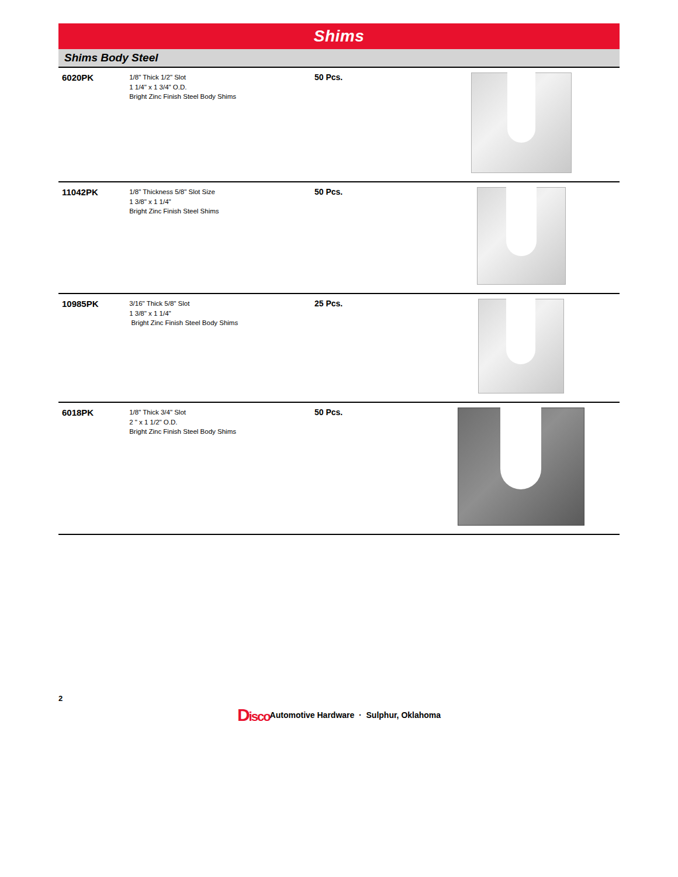Shims
Shims Body Steel
| 6020PK | 1/8" Thick 1/2" Slot 1 1/4" x 1 3/4" O.D. Bright Zinc Finish Steel Body Shims | 50 Pcs. | |
| 11042PK | 1/8" Thickness 5/8" Slot Size 1 3/8" x 1 1/4" Bright Zinc Finish Steel Shims | 50 Pcs. | |
| 10985PK | 3/16" Thick 5/8" Slot 1 3/8" x 1 1/4" Bright Zinc Finish Steel Body Shims | 25 Pcs. | |
| 6018PK | 1/8" Thick 3/4" Slot 2 " x 1 1/2" O.D. Bright Zinc Finish Steel Body Shims | 50 Pcs. | |
2
Disco Automotive Hardware · Sulphur, Oklahoma